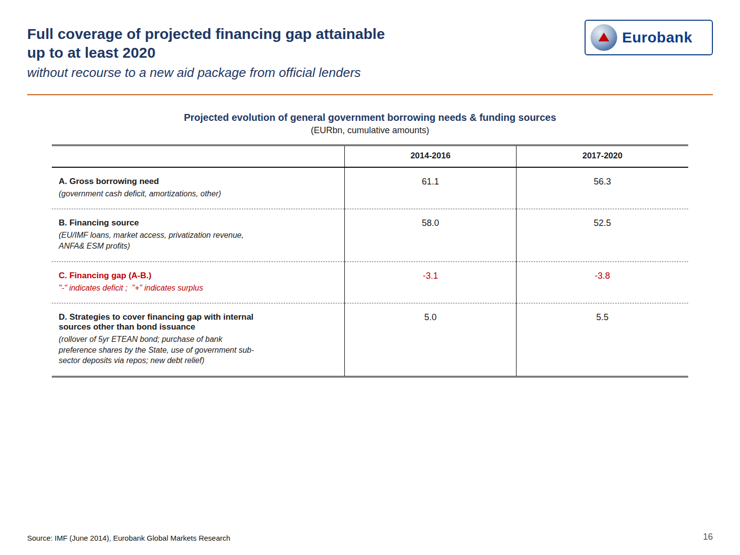Full coverage of projected financing gap attainable
up to at least 2020
without recourse to a new aid package from official lenders
Eurobank
Projected evolution of general government borrowing needs & funding sources (EURbn, cumulative amounts)
| | 2014-2016 | 2017-2020 |
| --- | --- | --- |
| A. Gross borrowing need (government cash deficit, amortizations, other) | 61.1 | 56.3 |
| B. Financing source (EU/IMF loans, market access, privatization revenue, ANFA& ESM profits) | 58.0 | 52.5 |
| C. Financing gap (A-B.) "-" indicates deficit ; "+" indicates surplus | -3.1 | -3.8 |
| D. Strategies to cover financing gap with internal sources other than bond issuance (rollover of 5yr ETEAN bond; purchase of bank preference shares by the State, use of government sub- sector deposits via repos; new debt relief) | 5.0 | 5.5 |
Source: IMF (June 2014), Eurobank Global Markets Research
16